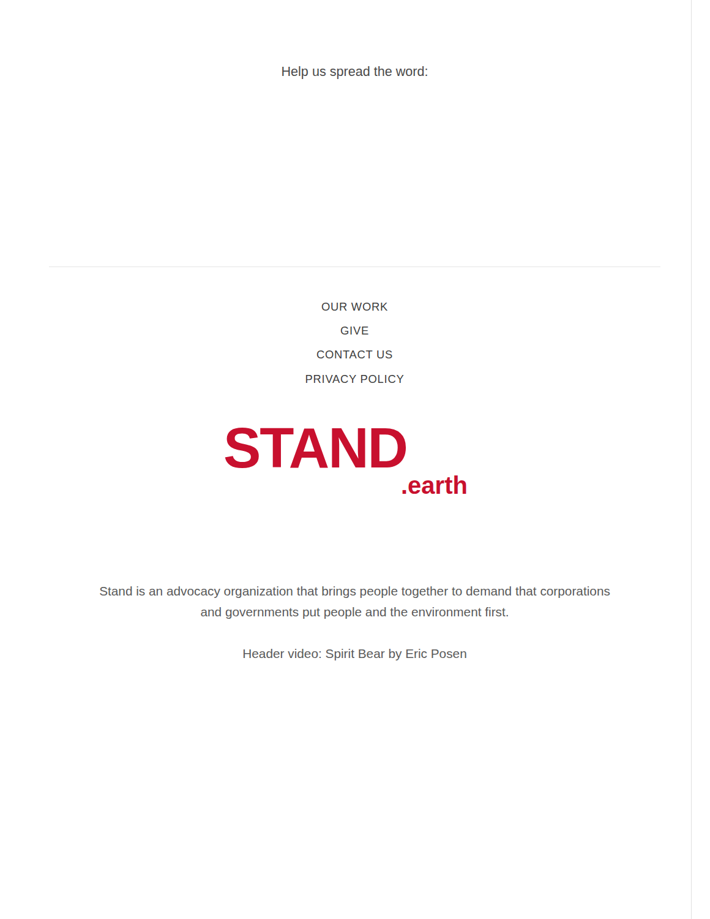Help us spread the word:
Our Work
Give
Contact Us
Privacy Policy
STAND .earth
Stand is an advocacy organization that brings people together to demand that corporations
and governments put people and the environment first.
Header video: Spirit Bear by Eric Posen